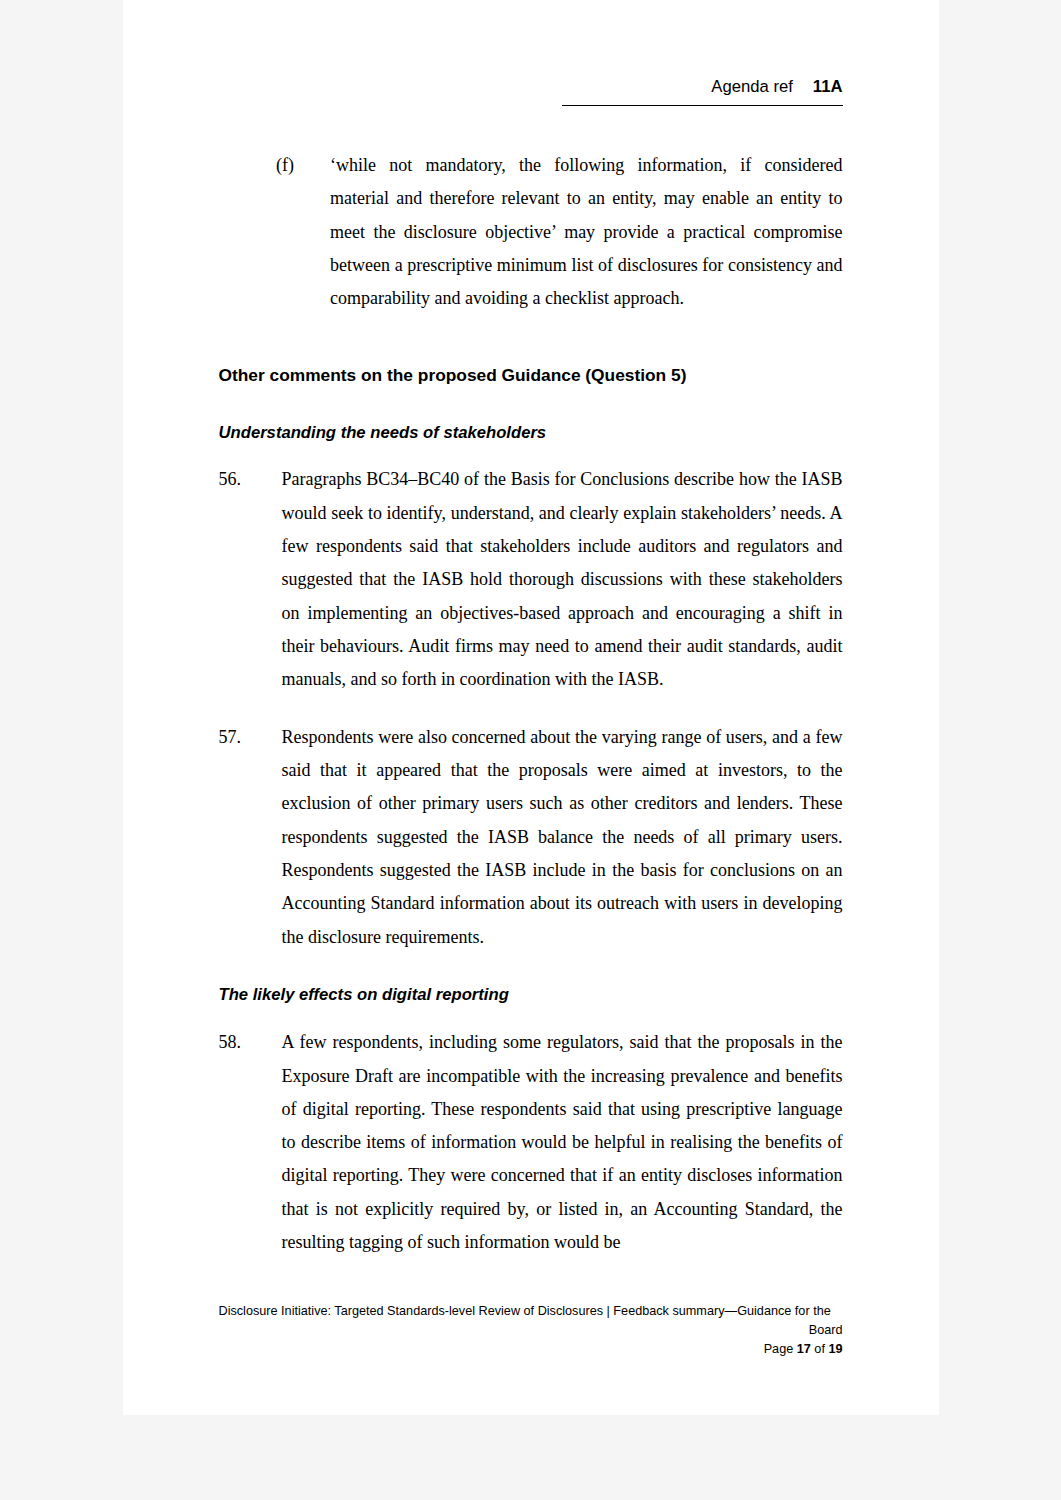Agenda ref 11A
(f) ‘while not mandatory, the following information, if considered material and therefore relevant to an entity, may enable an entity to meet the disclosure objective’ may provide a practical compromise between a prescriptive minimum list of disclosures for consistency and comparability and avoiding a checklist approach.
Other comments on the proposed Guidance (Question 5)
Understanding the needs of stakeholders
56. Paragraphs BC34–BC40 of the Basis for Conclusions describe how the IASB would seek to identify, understand, and clearly explain stakeholders’ needs. A few respondents said that stakeholders include auditors and regulators and suggested that the IASB hold thorough discussions with these stakeholders on implementing an objectives-based approach and encouraging a shift in their behaviours. Audit firms may need to amend their audit standards, audit manuals, and so forth in coordination with the IASB.
57. Respondents were also concerned about the varying range of users, and a few said that it appeared that the proposals were aimed at investors, to the exclusion of other primary users such as other creditors and lenders. These respondents suggested the IASB balance the needs of all primary users. Respondents suggested the IASB include in the basis for conclusions on an Accounting Standard information about its outreach with users in developing the disclosure requirements.
The likely effects on digital reporting
58. A few respondents, including some regulators, said that the proposals in the Exposure Draft are incompatible with the increasing prevalence and benefits of digital reporting. These respondents said that using prescriptive language to describe items of information would be helpful in realising the benefits of digital reporting. They were concerned that if an entity discloses information that is not explicitly required by, or listed in, an Accounting Standard, the resulting tagging of such information would be
Disclosure Initiative: Targeted Standards-level Review of Disclosures | Feedback summary—Guidance for the
Board
Page 17 of 19